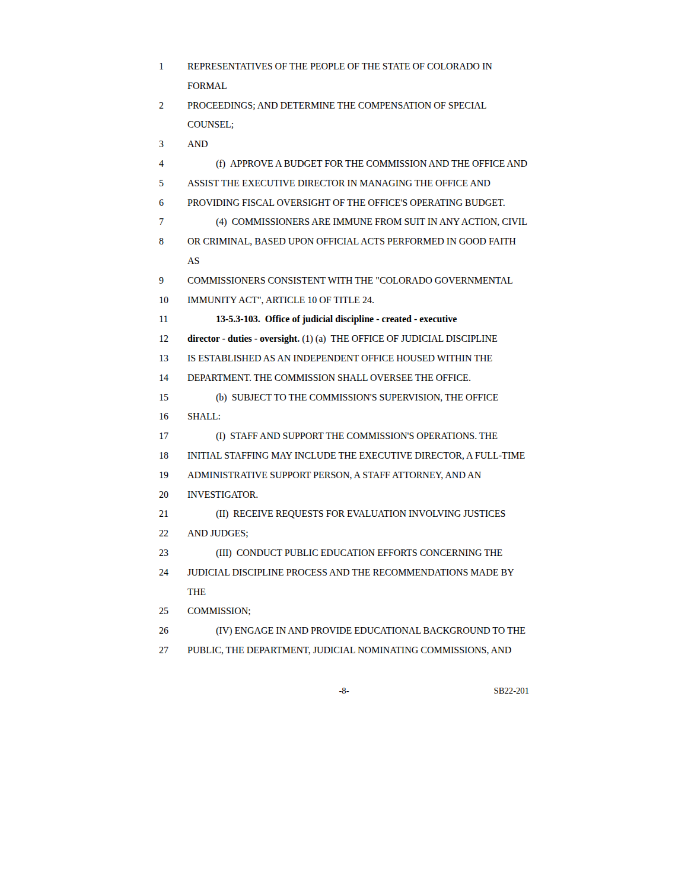| 1 | REPRESENTATIVES OF THE PEOPLE OF THE STATE OF COLORADO IN FORMAL |
| 2 | PROCEEDINGS; AND DETERMINE THE COMPENSATION OF SPECIAL COUNSEL; |
| 3 | AND |
| 4 | (f) APPROVE A BUDGET FOR THE COMMISSION AND THE OFFICE AND |
| 5 | ASSIST THE EXECUTIVE DIRECTOR IN MANAGING THE OFFICE AND |
| 6 | PROVIDING FISCAL OVERSIGHT OF THE OFFICE'S OPERATING BUDGET. |
| 7 | (4) COMMISSIONERS ARE IMMUNE FROM SUIT IN ANY ACTION, CIVIL |
| 8 | OR CRIMINAL, BASED UPON OFFICIAL ACTS PERFORMED IN GOOD FAITH AS |
| 9 | COMMISSIONERS CONSISTENT WITH THE "COLORADO GOVERNMENTAL |
| 10 | IMMUNITY ACT", ARTICLE 10 OF TITLE 24. |
| 11 | 13-5.3-103. Office of judicial discipline - created - executive |
| 12 | director - duties - oversight. (1) (a) THE OFFICE OF JUDICIAL DISCIPLINE |
| 13 | IS ESTABLISHED AS AN INDEPENDENT OFFICE HOUSED WITHIN THE |
| 14 | DEPARTMENT. THE COMMISSION SHALL OVERSEE THE OFFICE. |
| 15 | (b) SUBJECT TO THE COMMISSION'S SUPERVISION, THE OFFICE |
| 16 | SHALL: |
| 17 | (I) STAFF AND SUPPORT THE COMMISSION'S OPERATIONS. THE |
| 18 | INITIAL STAFFING MAY INCLUDE THE EXECUTIVE DIRECTOR, A FULL-TIME |
| 19 | ADMINISTRATIVE SUPPORT PERSON, A STAFF ATTORNEY, AND AN |
| 20 | INVESTIGATOR. |
| 21 | (II) RECEIVE REQUESTS FOR EVALUATION INVOLVING JUSTICES |
| 22 | AND JUDGES; |
| 23 | (III) CONDUCT PUBLIC EDUCATION EFFORTS CONCERNING THE |
| 24 | JUDICIAL DISCIPLINE PROCESS AND THE RECOMMENDATIONS MADE BY THE |
| 25 | COMMISSION; |
| 26 | (IV) ENGAGE IN AND PROVIDE EDUCATIONAL BACKGROUND TO THE |
| 27 | PUBLIC, THE DEPARTMENT, JUDICIAL NOMINATING COMMISSIONS, AND |
-8- SB22-201